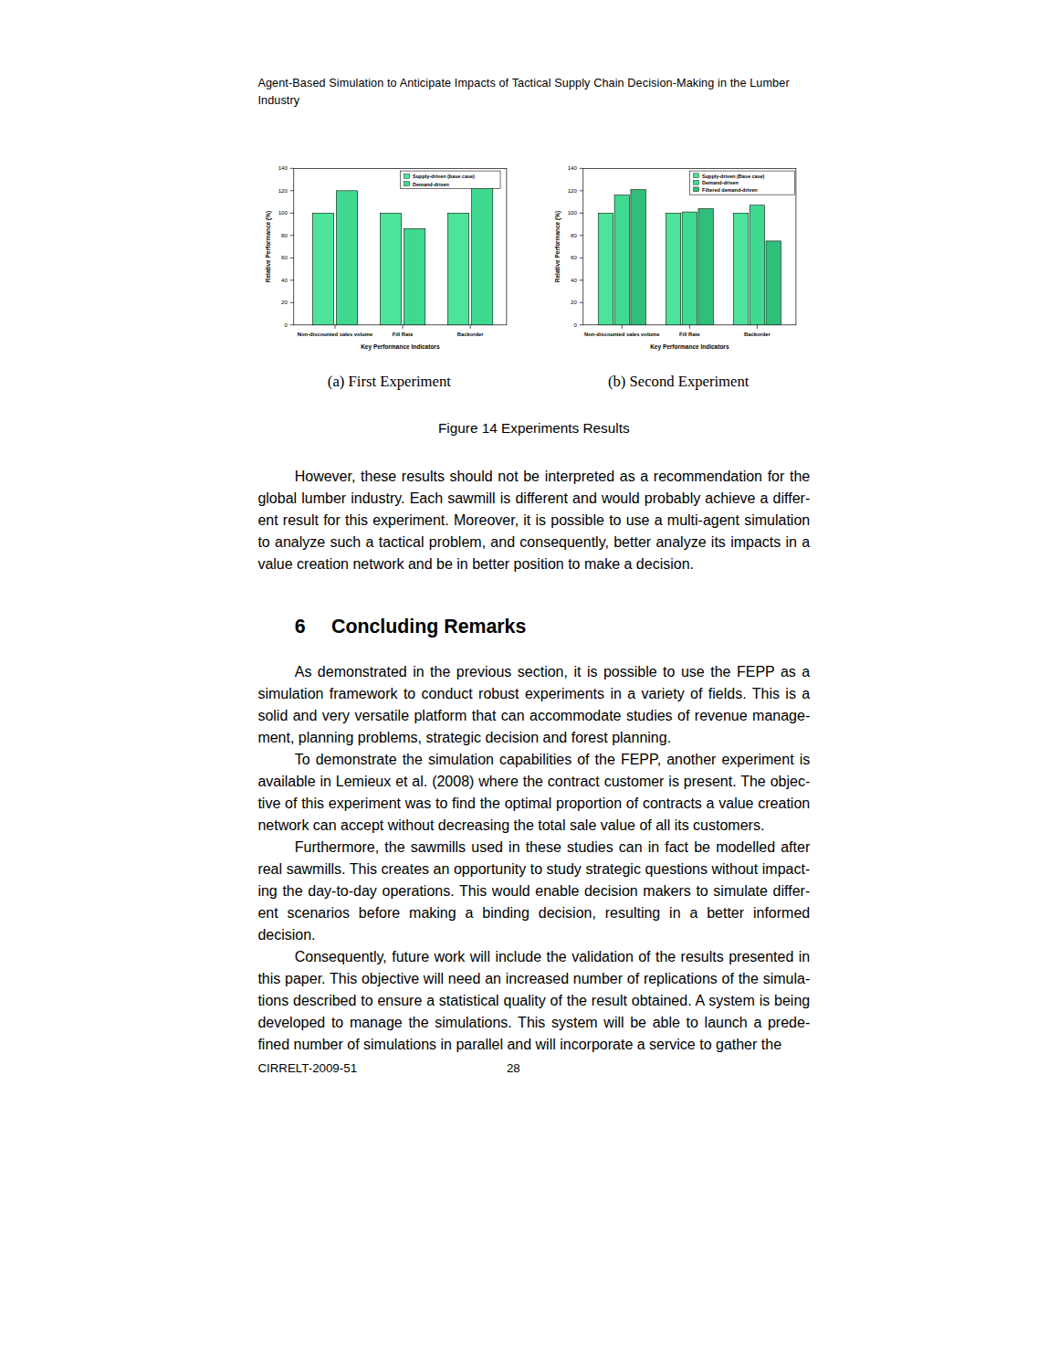Agent-Based Simulation to Anticipate Impacts of Tactical Supply Chain Decision-Making in the Lumber Industry
0 20 40 60 80 100 120 140 Relative Performance (%) Non-discounted sales volume Fill Rate Backorder Key Performance Indicators Supply-driven (base case) Demand-driven
0 20 40 60 80 100 120 140 Relative Performance (%) Non-discounted sales volume Fill Rate Backorder Key Performance Indicators Supply-driven (Base case) Demand-driven Filtered demand-driven
(a) First Experiment
(b) Second Experiment
Figure 14 Experiments Results
However, these results should not be interpreted as a recommendation for the global lumber industry. Each sawmill is different and would probably achieve a different result for this experiment. Moreover, it is possible to use a multi-agent simulation to analyze such a tactical problem, and consequently, better analyze its impacts in a value creation network and be in better position to make a decision.
6 Concluding Remarks
As demonstrated in the previous section, it is possible to use the FEPP as a simulation framework to conduct robust experiments in a variety of fields. This is a solid and very versatile platform that can accommodate studies of revenue management, planning problems, strategic decision and forest planning.
To demonstrate the simulation capabilities of the FEPP, another experiment is available in Lemieux et al. (2008) where the contract customer is present. The objective of this experiment was to find the optimal proportion of contracts a value creation network can accept without decreasing the total sale value of all its customers.
Furthermore, the sawmills used in these studies can in fact be modelled after real sawmills. This creates an opportunity to study strategic questions without impacting the day-to-day operations. This would enable decision makers to simulate different scenarios before making a binding decision, resulting in a better informed decision.
Consequently, future work will include the validation of the results presented in this paper. This objective will need an increased number of replications of the simulations described to ensure a statistical quality of the result obtained. A system is being developed to manage the simulations. This system will be able to launch a predefined number of simulations in parallel and will incorporate a service to gather the
CIRRELT-2009-51
28